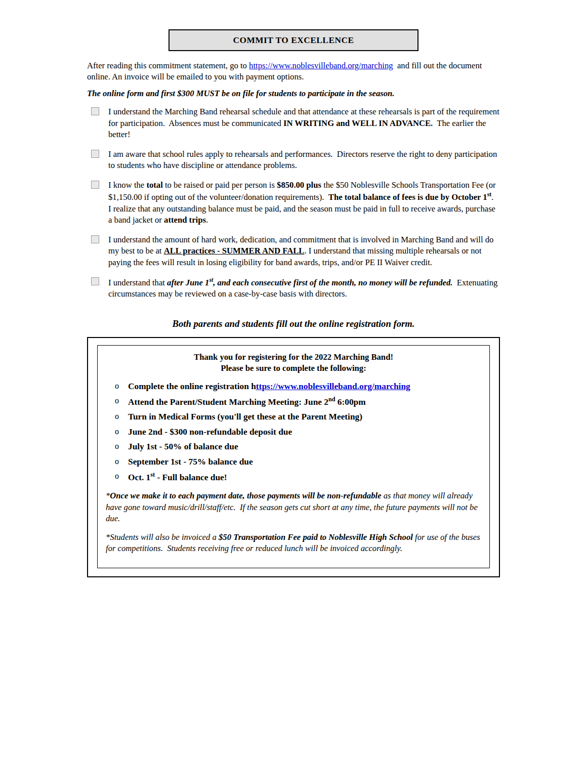COMMIT TO EXCELLENCE
After reading this commitment statement, go to https://www.noblesvilleband.org/marching and fill out the document online. An invoice will be emailed to you with payment options.
The online form and first $300 MUST be on file for students to participate in the season.
I understand the Marching Band rehearsal schedule and that attendance at these rehearsals is part of the requirement for participation. Absences must be communicated IN WRITING and WELL IN ADVANCE. The earlier the better!
I am aware that school rules apply to rehearsals and performances. Directors reserve the right to deny participation to students who have discipline or attendance problems.
I know the total to be raised or paid per person is $850.00 plus the $50 Noblesville Schools Transportation Fee (or $1,150.00 if opting out of the volunteer/donation requirements). The total balance of fees is due by October 1st. I realize that any outstanding balance must be paid, and the season must be paid in full to receive awards, purchase a band jacket or attend trips.
I understand the amount of hard work, dedication, and commitment that is involved in Marching Band and will do my best to be at ALL practices - SUMMER AND FALL. I understand that missing multiple rehearsals or not paying the fees will result in losing eligibility for band awards, trips, and/or PE II Waiver credit.
I understand that after June 1st, and each consecutive first of the month, no money will be refunded. Extenuating circumstances may be reviewed on a case-by-case basis with directors.
Both parents and students fill out the online registration form.
Thank you for registering for the 2022 Marching Band!
Please be sure to complete the following:
Complete the online registration https://www.noblesvilleband.org/marching
Attend the Parent/Student Marching Meeting: June 2nd 6:00pm
Turn in Medical Forms (you'll get these at the Parent Meeting)
June 2nd - $300 non-refundable deposit due
July 1st - 50% of balance due
September 1st - 75% balance due
Oct. 1st - Full balance due!
*Once we make it to each payment date, those payments will be non-refundable as that money will already have gone toward music/drill/staff/etc. If the season gets cut short at any time, the future payments will not be due.
*Students will also be invoiced a $50 Transportation Fee paid to Noblesville High School for use of the buses for competitions. Students receiving free or reduced lunch will be invoiced accordingly.